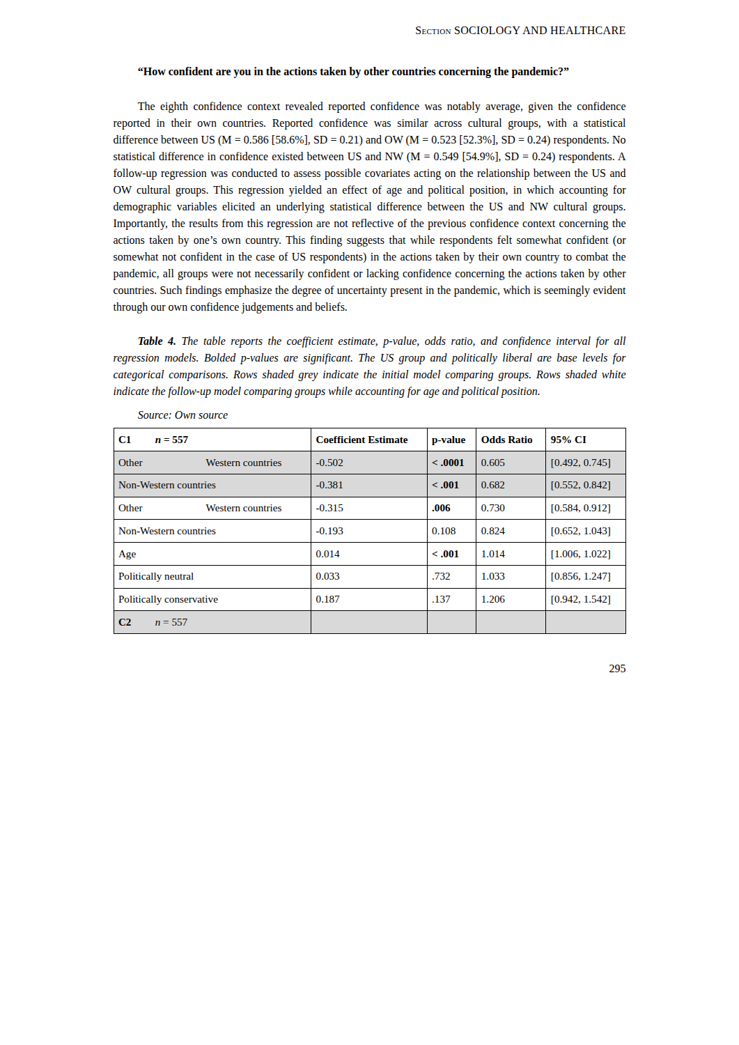Section SOCIOLOGY AND HEALTHCARE
“How confident are you in the actions taken by other countries concerning the pandemic?”
The eighth confidence context revealed reported confidence was notably average, given the confidence reported in their own countries. Reported confidence was similar across cultural groups, with a statistical difference between US (M = 0.586 [58.6%], SD = 0.21) and OW (M = 0.523 [52.3%], SD = 0.24) respondents. No statistical difference in confidence existed between US and NW (M = 0.549 [54.9%], SD = 0.24) respondents. A follow-up regression was conducted to assess possible covariates acting on the relationship between the US and OW cultural groups. This regression yielded an effect of age and political position, in which accounting for demographic variables elicited an underlying statistical difference between the US and NW cultural groups. Importantly, the results from this regression are not reflective of the previous confidence context concerning the actions taken by one’s own country. This finding suggests that while respondents felt somewhat confident (or somewhat not confident in the case of US respondents) in the actions taken by their own country to combat the pandemic, all groups were not necessarily confident or lacking confidence concerning the actions taken by other countries. Such findings emphasize the degree of uncertainty present in the pandemic, which is seemingly evident through our own confidence judgements and beliefs.
Table 4. The table reports the coefficient estimate, p-value, odds ratio, and confidence interval for all regression models. Bolded p-values are significant. The US group and politically liberal are base levels for categorical comparisons. Rows shaded grey indicate the initial model comparing groups. Rows shaded white indicate the follow-up model comparing groups while accounting for age and political position.
Source: Own source
| C1 n = 557 | Coefficient Estimate | p-value | Odds Ratio | 95% CI |
| --- | --- | --- | --- | --- |
| Other Western countries | -0.502 | < .0001 | 0.605 | [0.492, 0.745] |
| Non-Western countries | -0.381 | < .001 | 0.682 | [0.552, 0.842] |
| Other Western countries | -0.315 | .006 | 0.730 | [0.584, 0.912] |
| Non-Western countries | -0.193 | 0.108 | 0.824 | [0.652, 1.043] |
| Age | 0.014 | < .001 | 1.014 | [1.006, 1.022] |
| Politically neutral | 0.033 | .732 | 1.033 | [0.856, 1.247] |
| Politically conservative | 0.187 | .137 | 1.206 | [0.942, 1.542] |
| C2 n = 557 | | | | |
295